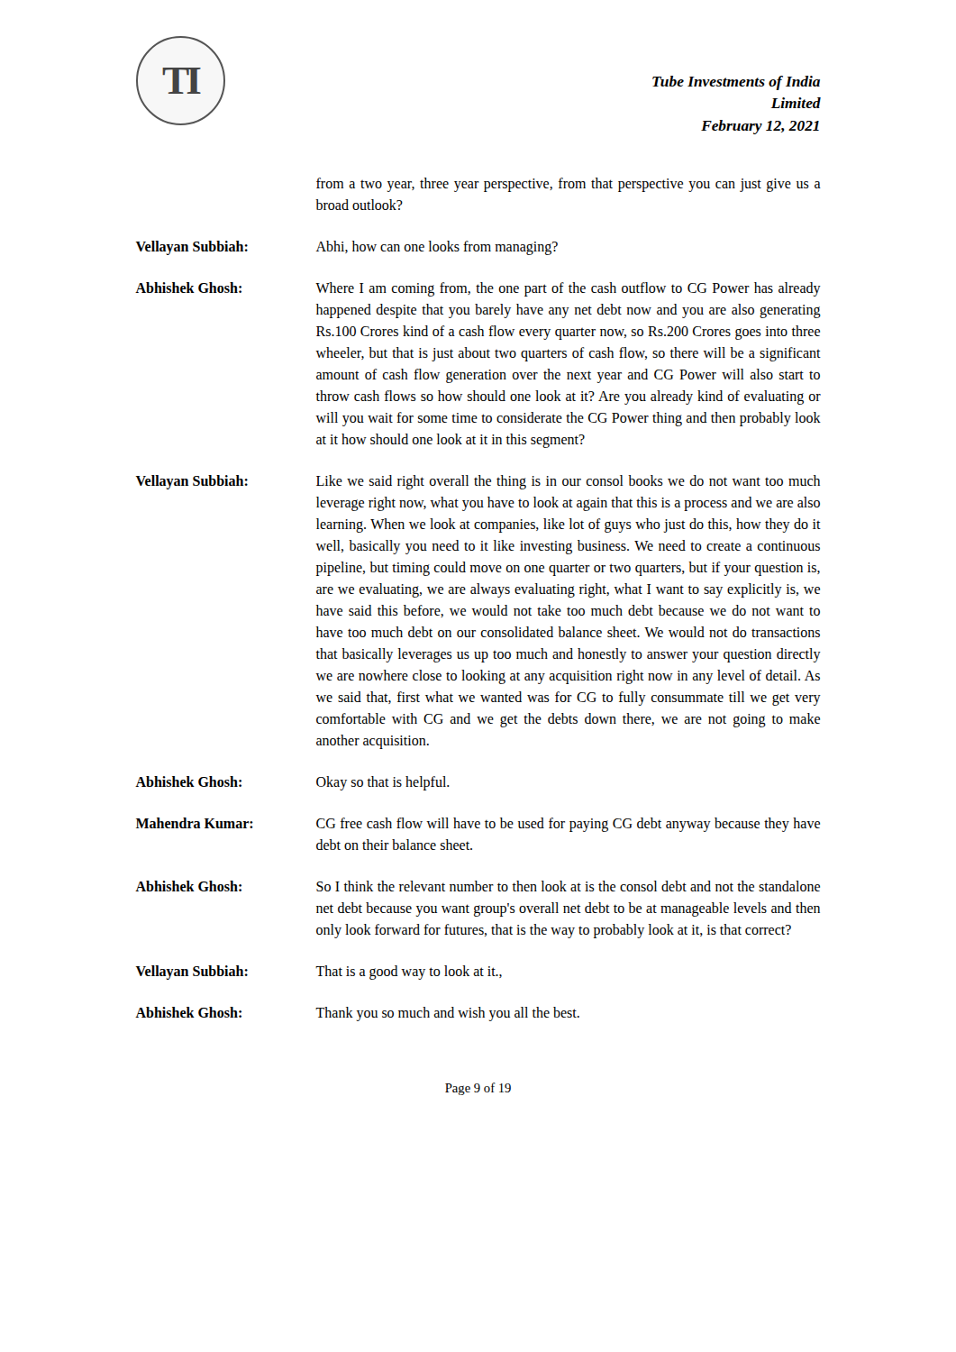TI
Tube Investments of India Limited February 12, 2021
from a two year, three year perspective, from that perspective you can just give us a broad outlook?
Vellayan Subbiah:
Abhi, how can one looks from managing?
Abhishek Ghosh:
Where I am coming from, the one part of the cash outflow to CG Power has already happened despite that you barely have any net debt now and you are also generating Rs.100 Crores kind of a cash flow every quarter now, so Rs.200 Crores goes into three wheeler, but that is just about two quarters of cash flow, so there will be a significant amount of cash flow generation over the next year and CG Power will also start to throw cash flows so how should one look at it? Are you already kind of evaluating or will you wait for some time to considerate the CG Power thing and then probably look at it how should one look at it in this segment?
Vellayan Subbiah:
Like we said right overall the thing is in our consol books we do not want too much leverage right now, what you have to look at again that this is a process and we are also learning. When we look at companies, like lot of guys who just do this, how they do it well, basically you need to it like investing business. We need to create a continuous pipeline, but timing could move on one quarter or two quarters, but if your question is, are we evaluating, we are always evaluating right, what I want to say explicitly is, we have said this before, we would not take too much debt because we do not want to have too much debt on our consolidated balance sheet. We would not do transactions that basically leverages us up too much and honestly to answer your question directly we are nowhere close to looking at any acquisition right now in any level of detail. As we said that, first what we wanted was for CG to fully consummate till we get very comfortable with CG and we get the debts down there, we are not going to make another acquisition.
Abhishek Ghosh:
Okay so that is helpful.
Mahendra Kumar:
CG free cash flow will have to be used for paying CG debt anyway because they have debt on their balance sheet.
Abhishek Ghosh:
So I think the relevant number to then look at is the consol debt and not the standalone net debt because you want group's overall net debt to be at manageable levels and then only look forward for futures, that is the way to probably look at it, is that correct?
Vellayan Subbiah:
That is a good way to look at it.,
Abhishek Ghosh:
Thank you so much and wish you all the best.
Page 9 of 19